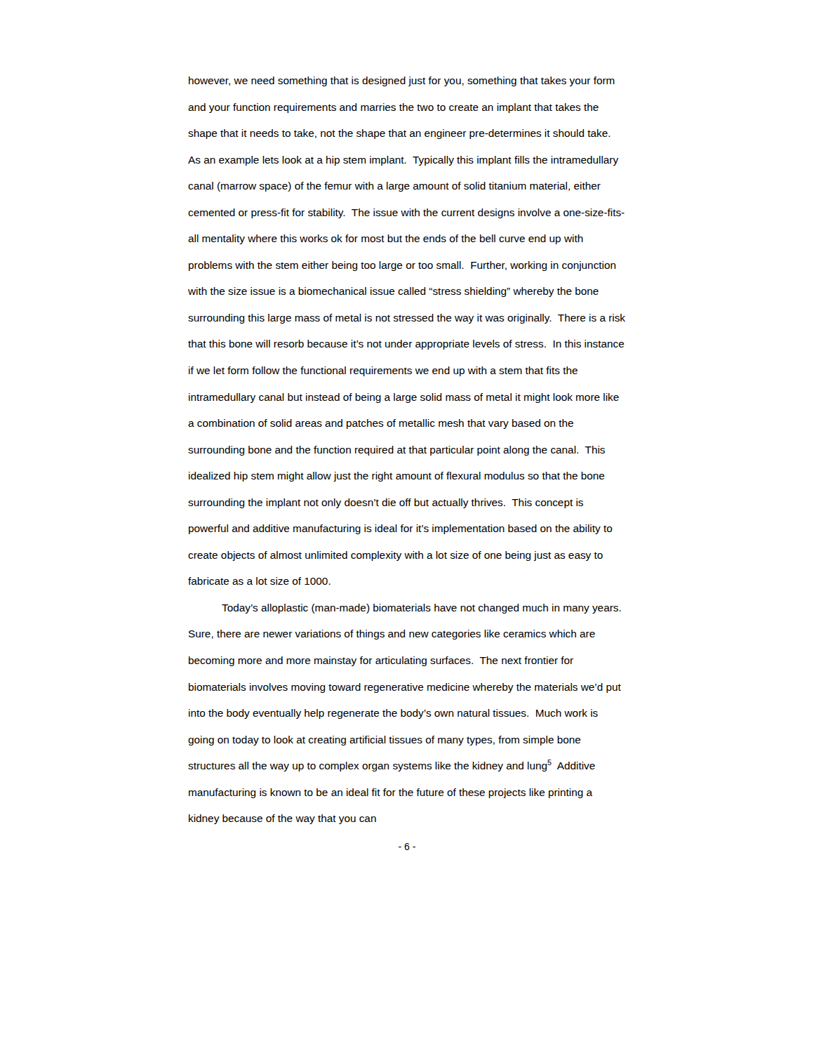however, we need something that is designed just for you, something that takes your form and your function requirements and marries the two to create an implant that takes the shape that it needs to take, not the shape that an engineer pre-determines it should take. As an example lets look at a hip stem implant. Typically this implant fills the intramedullary canal (marrow space) of the femur with a large amount of solid titanium material, either cemented or press-fit for stability. The issue with the current designs involve a one-size-fits-all mentality where this works ok for most but the ends of the bell curve end up with problems with the stem either being too large or too small. Further, working in conjunction with the size issue is a biomechanical issue called “stress shielding” whereby the bone surrounding this large mass of metal is not stressed the way it was originally. There is a risk that this bone will resorb because it’s not under appropriate levels of stress. In this instance if we let form follow the functional requirements we end up with a stem that fits the intramedullary canal but instead of being a large solid mass of metal it might look more like a combination of solid areas and patches of metallic mesh that vary based on the surrounding bone and the function required at that particular point along the canal. This idealized hip stem might allow just the right amount of flexural modulus so that the bone surrounding the implant not only doesn’t die off but actually thrives. This concept is powerful and additive manufacturing is ideal for it’s implementation based on the ability to create objects of almost unlimited complexity with a lot size of one being just as easy to fabricate as a lot size of 1000.
Today’s alloplastic (man-made) biomaterials have not changed much in many years. Sure, there are newer variations of things and new categories like ceramics which are becoming more and more mainstay for articulating surfaces. The next frontier for biomaterials involves moving toward regenerative medicine whereby the materials we’d put into the body eventually help regenerate the body’s own natural tissues. Much work is going on today to look at creating artificial tissues of many types, from simple bone structures all the way up to complex organ systems like the kidney and lung5 Additive manufacturing is known to be an ideal fit for the future of these projects like printing a kidney because of the way that you can
- 6 -